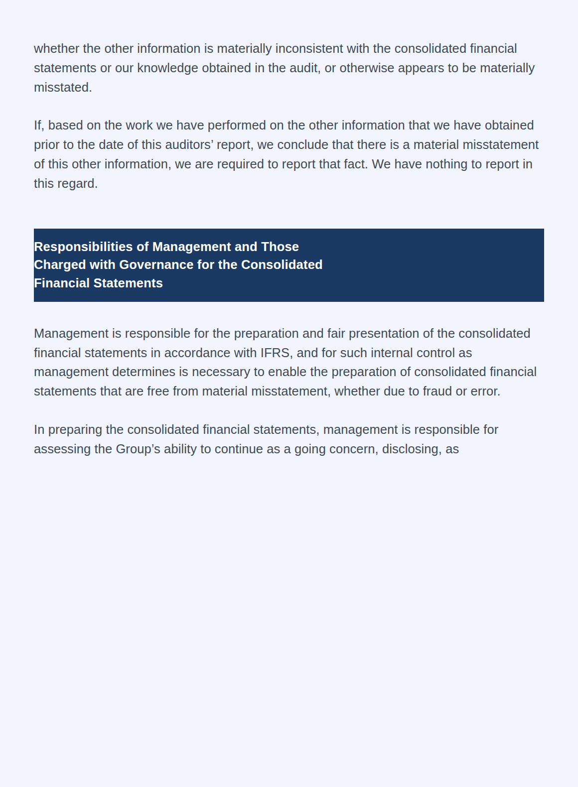whether the other information is materially inconsistent with the consolidated financial statements or our knowledge obtained in the audit, or otherwise appears to be materially misstated.
If, based on the work we have performed on the other information that we have obtained prior to the date of this auditors’ report, we conclude that there is a material misstatement of this other information, we are required to report that fact. We have nothing to report in this regard.
Responsibilities of Management and Those Charged with Governance for the Consolidated Financial Statements
Management is responsible for the preparation and fair presentation of the consolidated financial statements in accordance with IFRS, and for such internal control as management determines is necessary to enable the preparation of consolidated financial statements that are free from material misstatement, whether due to fraud or error.
In preparing the consolidated financial statements, management is responsible for assessing the Group’s ability to continue as a going concern, disclosing, as